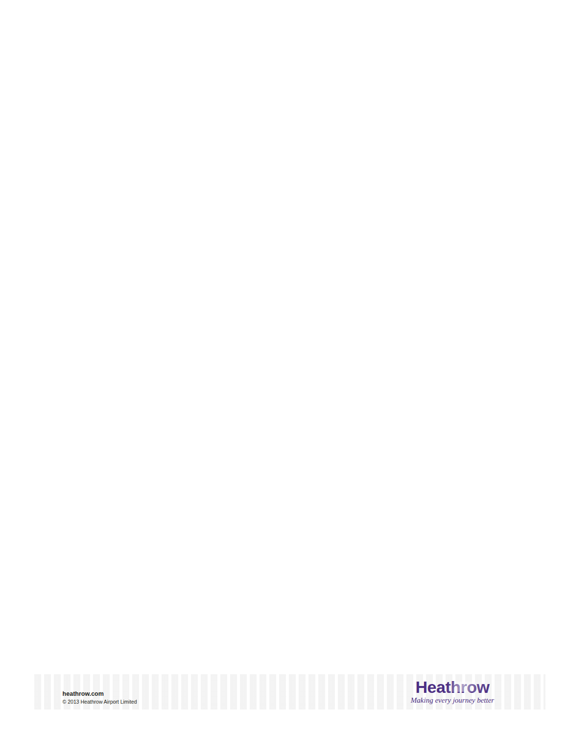heathrow.com © 2013 Heathrow Airport Limited
Heathrow
Making every journey better